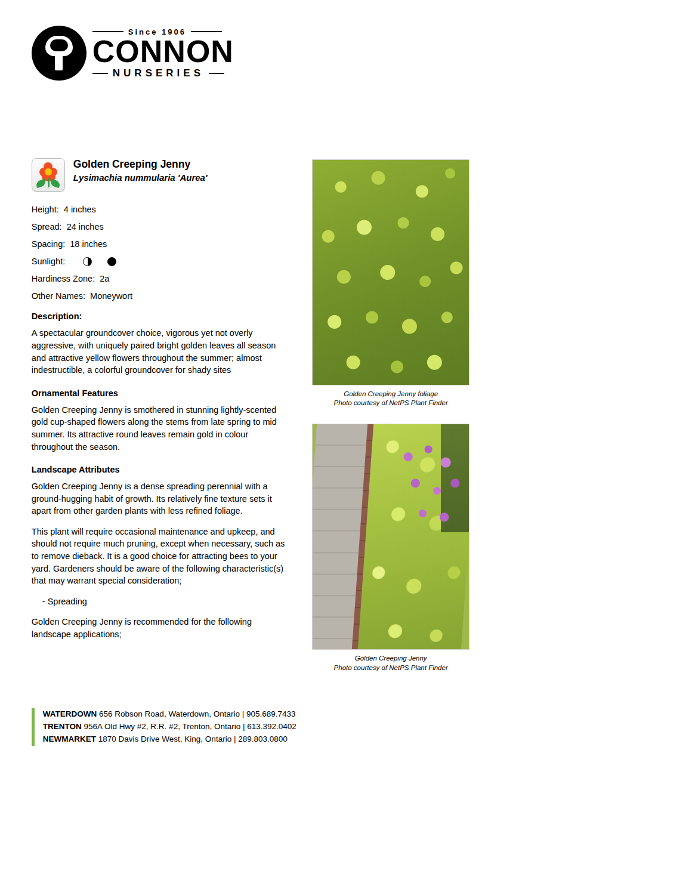Since 1906
CONNON
NURSERIES
Golden Creeping Jenny
Lysimachia nummularia 'Aurea'
Height: 4 inches
Spread: 24 inches
Spacing: 18 inches
Sunlight:
Hardiness Zone: 2a
Other Names: Moneywort
Description:
A spectacular groundcover choice, vigorous yet not overly aggressive, with uniquely paired bright golden leaves all season and attractive yellow flowers throughout the summer; almost indestructible, a colorful groundcover for shady sites
Ornamental Features
Golden Creeping Jenny is smothered in stunning lightly-scented gold cup-shaped flowers along the stems from late spring to mid summer. Its attractive round leaves remain gold in colour throughout the season.
Landscape Attributes
Golden Creeping Jenny is a dense spreading perennial with a ground-hugging habit of growth. Its relatively fine texture sets it apart from other garden plants with less refined foliage.
This plant will require occasional maintenance and upkeep, and should not require much pruning, except when necessary, such as to remove dieback. It is a good choice for attracting bees to your yard. Gardeners should be aware of the following characteristic(s) that may warrant special consideration;
Spreading
Golden Creeping Jenny is recommended for the following landscape applications;
Golden Creeping Jenny foliage
Photo courtesy of NetPS Plant Finder
Golden Creeping Jenny
Photo courtesy of NetPS Plant Finder
WATERDOWN 656 Robson Road, Waterdown, Ontario | 905.689.7433
TRENTON 956A Old Hwy #2, R.R. #2, Trenton, Ontario | 613.392.0402
NEWMARKET 1870 Davis Drive West, King, Ontario | 289.803.0800